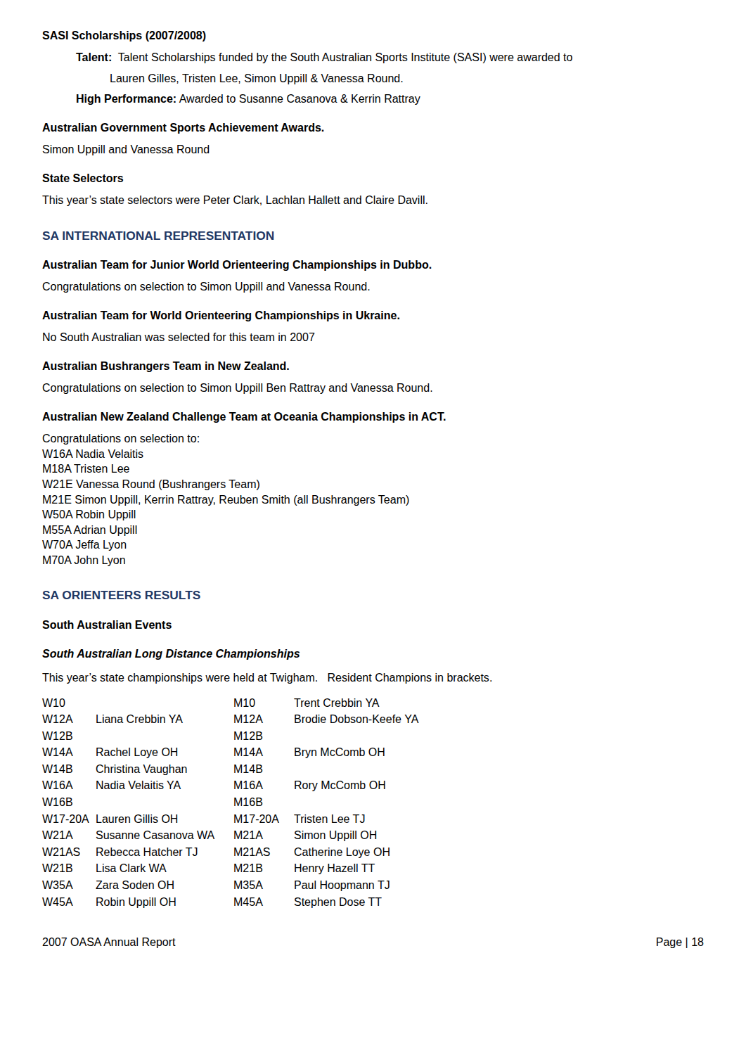SASI Scholarships (2007/2008)
Talent: Talent Scholarships funded by the South Australian Sports Institute (SASI) were awarded to
Lauren Gilles, Tristen Lee, Simon Uppill & Vanessa Round.
High Performance: Awarded to Susanne Casanova & Kerrin Rattray
Australian Government Sports Achievement Awards.
Simon Uppill and Vanessa Round
State Selectors
This year’s state selectors were Peter Clark, Lachlan Hallett and Claire Davill.
SA INTERNATIONAL REPRESENTATION
Australian Team for Junior World Orienteering Championships in Dubbo.
Congratulations on selection to Simon Uppill and Vanessa Round.
Australian Team for World Orienteering Championships in Ukraine.
No South Australian was selected for this team in 2007
Australian Bushrangers Team in New Zealand.
Congratulations on selection to Simon Uppill Ben Rattray and Vanessa Round.
Australian New Zealand Challenge Team at Oceania Championships in ACT.
Congratulations on selection to:
W16A Nadia Velaitis
M18A Tristen Lee
W21E Vanessa Round (Bushrangers Team)
M21E Simon Uppill, Kerrin Rattray, Reuben Smith (all Bushrangers Team)
W50A Robin Uppill
M55A Adrian Uppill
W70A Jeffa Lyon
M70A John Lyon
SA ORIENTEERS RESULTS
South Australian Events
South Australian Long Distance Championships
This year’s state championships were held at Twigham. Resident Champions in brackets.
| W10 | | M10 | Trent Crebbin YA |
| W12A | Liana Crebbin YA | M12A | Brodie Dobson-Keefe YA |
| W12B | | M12B | |
| W14A | Rachel Loye OH | M14A | Bryn McComb OH |
| W14B | Christina Vaughan | M14B | |
| W16A | Nadia Velaitis YA | M16A | Rory McComb OH |
| W16B | | M16B | |
| W17-20A | Lauren Gillis OH | M17-20A | Tristen Lee TJ |
| W21A | Susanne Casanova WA | M21A | Simon Uppill OH |
| W21AS | Rebecca Hatcher TJ | M21AS | Catherine Loye OH |
| W21B | Lisa Clark WA | M21B | Henry Hazell TT |
| W35A | Zara Soden OH | M35A | Paul Hoopmann TJ |
| W45A | Robin Uppill OH | M45A | Stephen Dose TT |
2007 OASA Annual Report Page | 18